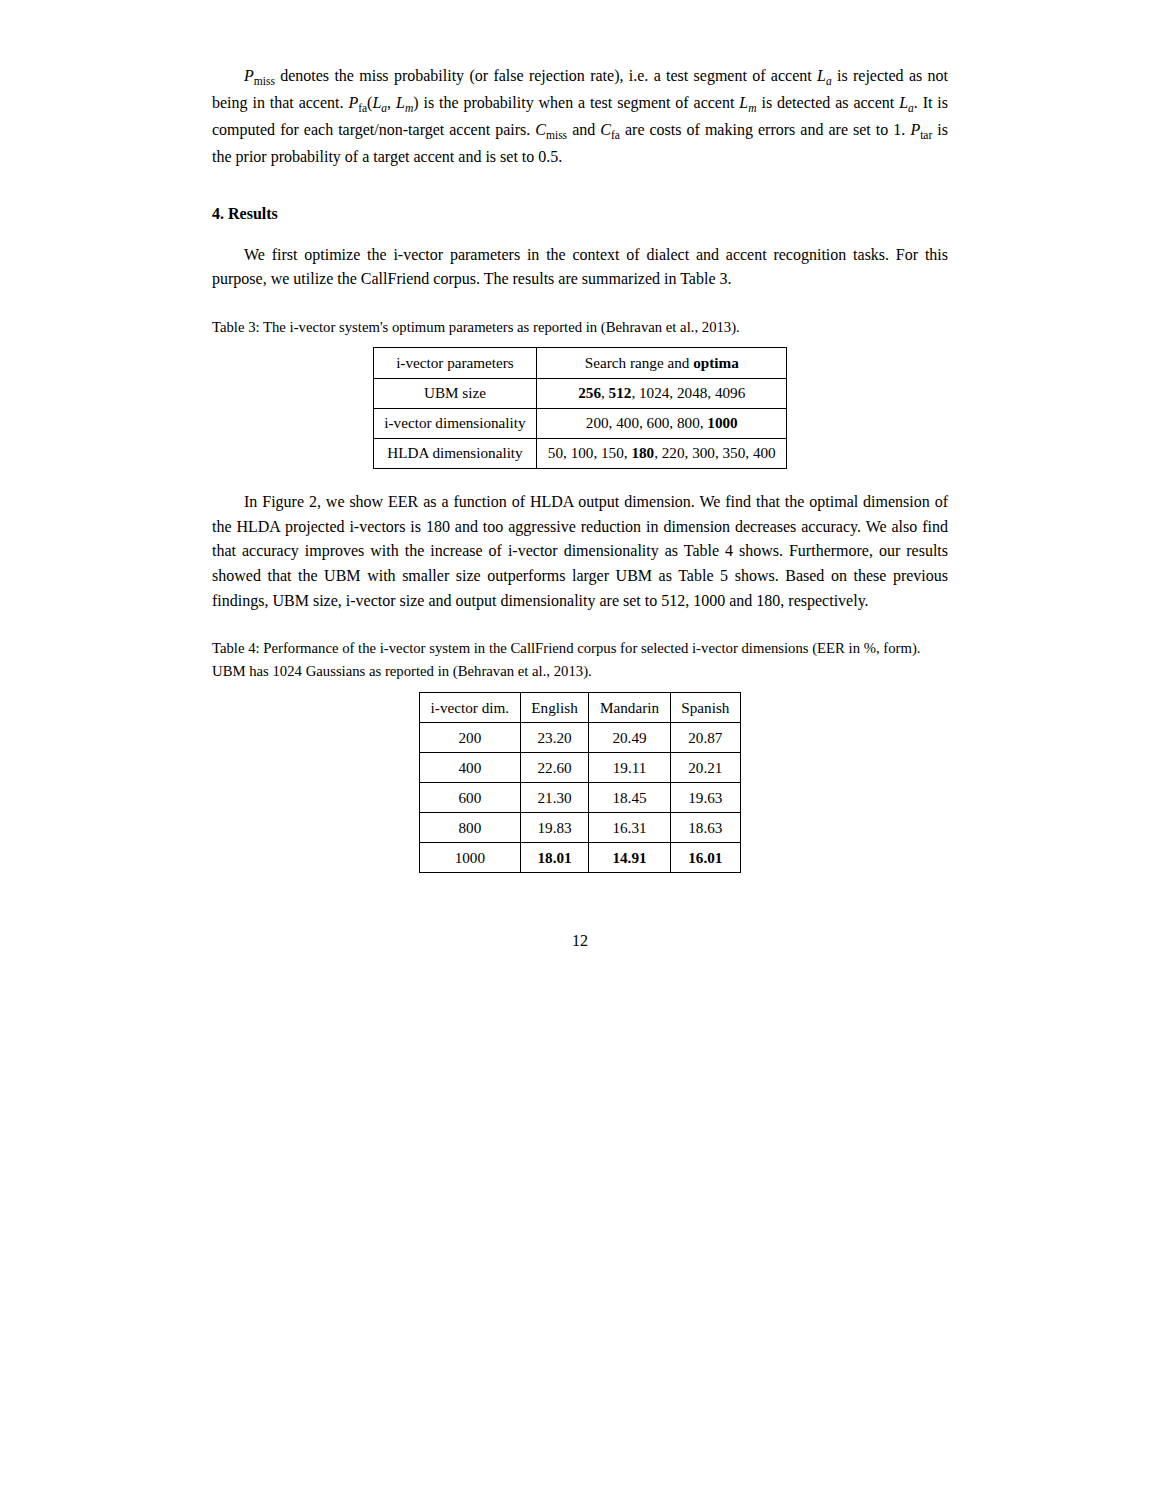Pmiss denotes the miss probability (or false rejection rate), i.e. a test segment of accent La is rejected as not being in that accent. Pfa(La, Lm) is the probability when a test segment of accent Lm is detected as accent La. It is computed for each target/non-target accent pairs. Cmiss and Cfa are costs of making errors and are set to 1. Ptar is the prior probability of a target accent and is set to 0.5.
4. Results
We first optimize the i-vector parameters in the context of dialect and accent recognition tasks. For this purpose, we utilize the CallFriend corpus. The results are summarized in Table 3.
Table 3: The i-vector system's optimum parameters as reported in (Behravan et al., 2013).
| i-vector parameters | Search range and optima |
| UBM size | 256 , 512 , 1024, 2048, 4096 |
| i-vector dimensionality | 200, 400, 600, 800, 1000 |
| HLDA dimensionality | 50, 100, 150, 180 , 220, 300, 350, 400 |
In Figure 2, we show EER as a function of HLDA output dimension. We find that the optimal dimension of the HLDA projected i-vectors is 180 and too aggressive reduction in dimension decreases accuracy. We also find that accuracy improves with the increase of i-vector dimensionality as Table 4 shows. Furthermore, our results showed that the UBM with smaller size outperforms larger UBM as Table 5 shows. Based on these previous findings, UBM size, i-vector size and output dimensionality are set to 512, 1000 and 180, respectively.
Table 4: Performance of the i-vector system in the CallFriend corpus for selected i-vector dimensions (EER in %, form). UBM has 1024 Gaussians as reported in (Behravan et al., 2013).
| i-vector dim. | English | Mandarin | Spanish |
| 200 | 23.20 | 20.49 | 20.87 |
| 400 | 22.60 | 19.11 | 20.21 |
| 600 | 21.30 | 18.45 | 19.63 |
| 800 | 19.83 | 16.31 | 18.63 |
| 1000 | 18.01 | 14.91 | 16.01 |
12